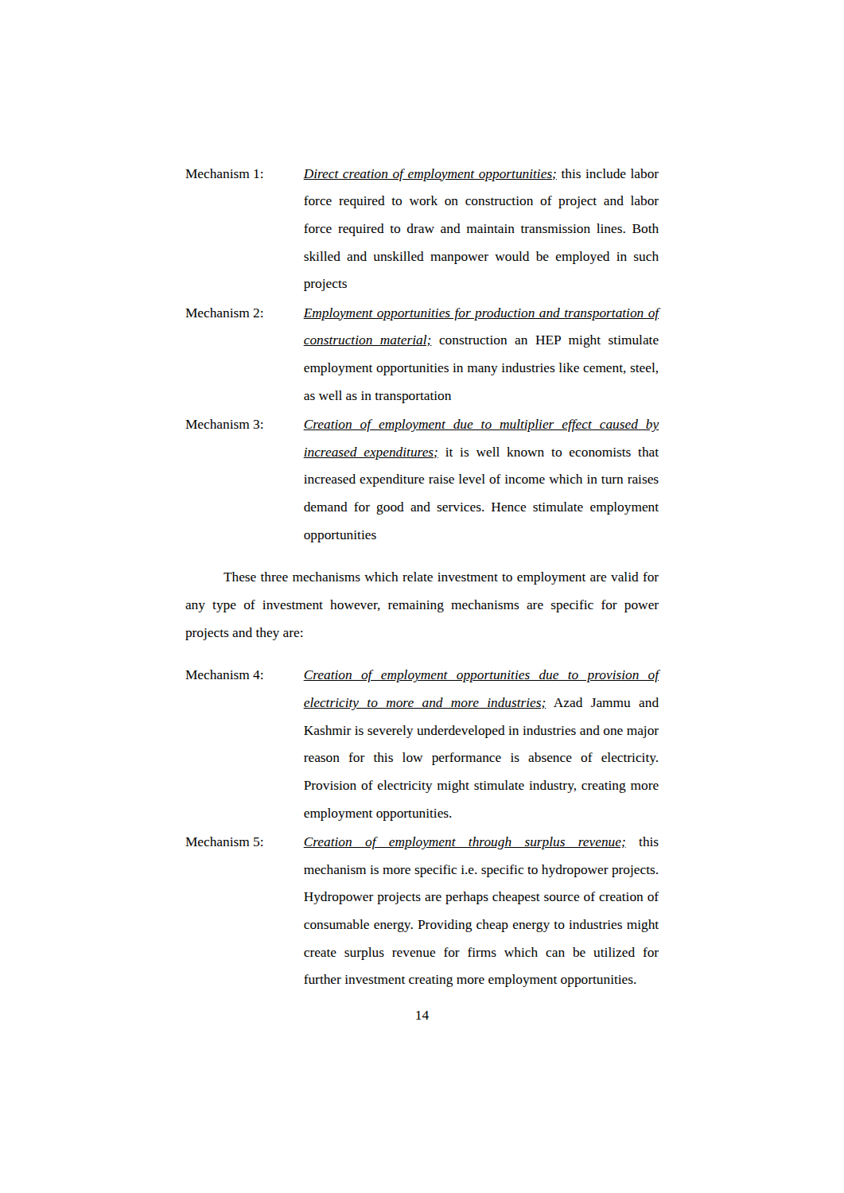Mechanism 1:
Direct creation of employment opportunities; this include labor force required to work on construction of project and labor force required to draw and maintain transmission lines. Both skilled and unskilled manpower would be employed in such projects
Mechanism 2:
Employment opportunities for production and transportation of construction material; construction an HEP might stimulate employment opportunities in many industries like cement, steel, as well as in transportation
Mechanism 3:
Creation of employment due to multiplier effect caused by increased expenditures; it is well known to economists that increased expenditure raise level of income which in turn raises demand for good and services. Hence stimulate employment opportunities
These three mechanisms which relate investment to employment are valid for any type of investment however, remaining mechanisms are specific for power projects and they are:
Mechanism 4:
Creation of employment opportunities due to provision of electricity to more and more industries; Azad Jammu and Kashmir is severely underdeveloped in industries and one major reason for this low performance is absence of electricity. Provision of electricity might stimulate industry, creating more employment opportunities.
Mechanism 5:
Creation of employment through surplus revenue; this mechanism is more specific i.e. specific to hydropower projects. Hydropower projects are perhaps cheapest source of creation of consumable energy. Providing cheap energy to industries might create surplus revenue for firms which can be utilized for further investment creating more employment opportunities.
14